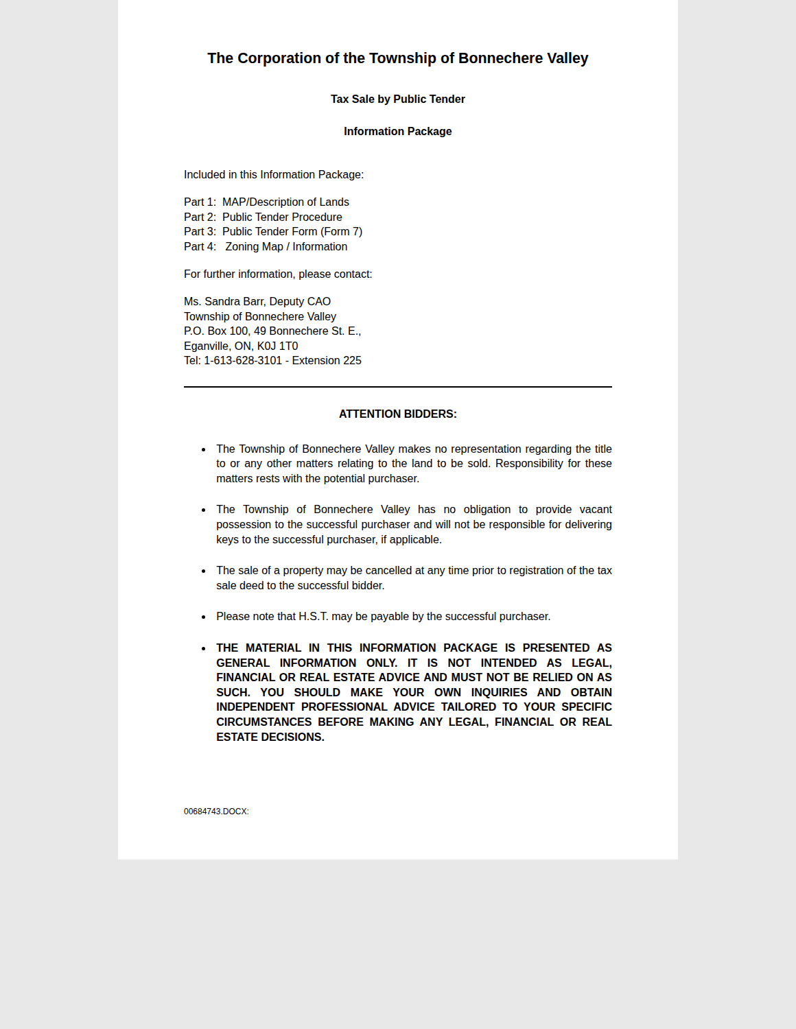The Corporation of the Township of Bonnechere Valley
Tax Sale by Public Tender
Information Package
Included in this Information Package:
Part 1: MAP/Description of Lands
Part 2: Public Tender Procedure
Part 3: Public Tender Form (Form 7)
Part 4: Zoning Map / Information
For further information, please contact:
Ms. Sandra Barr, Deputy CAO
Township of Bonnechere Valley
P.O. Box 100, 49 Bonnechere St. E.,
Eganville, ON, K0J 1T0
Tel: 1-613-628-3101 - Extension 225
ATTENTION BIDDERS:
The Township of Bonnechere Valley makes no representation regarding the title to or any other matters relating to the land to be sold. Responsibility for these matters rests with the potential purchaser.
The Township of Bonnechere Valley has no obligation to provide vacant possession to the successful purchaser and will not be responsible for delivering keys to the successful purchaser, if applicable.
The sale of a property may be cancelled at any time prior to registration of the tax sale deed to the successful bidder.
Please note that H.S.T. may be payable by the successful purchaser.
THE MATERIAL IN THIS INFORMATION PACKAGE IS PRESENTED AS GENERAL INFORMATION ONLY. IT IS NOT INTENDED AS LEGAL, FINANCIAL OR REAL ESTATE ADVICE AND MUST NOT BE RELIED ON AS SUCH. YOU SHOULD MAKE YOUR OWN INQUIRIES AND OBTAIN INDEPENDENT PROFESSIONAL ADVICE TAILORED TO YOUR SPECIFIC CIRCUMSTANCES BEFORE MAKING ANY LEGAL, FINANCIAL OR REAL ESTATE DECISIONS.
00684743.DOCX: